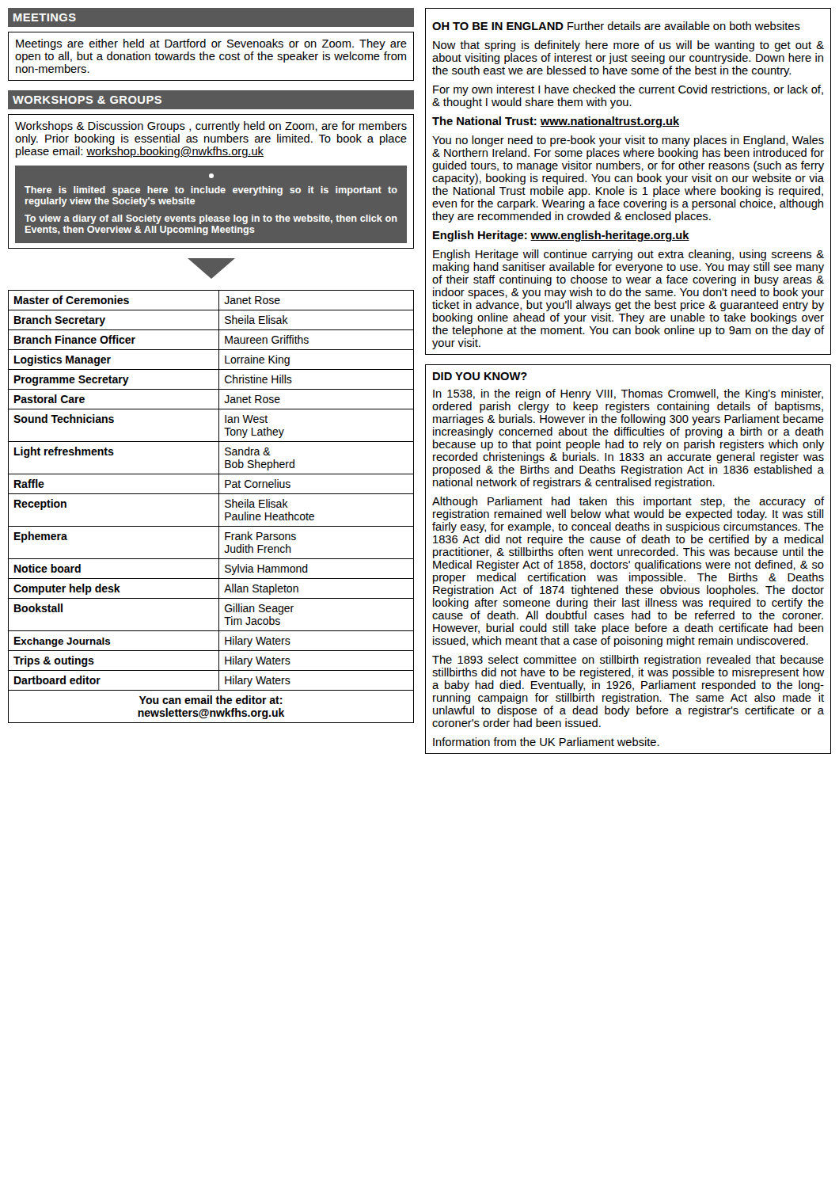MEETINGS
Meetings are either held at Dartford or Sevenoaks or on Zoom. They are open to all, but a donation towards the cost of the speaker is welcome from non-members.
WORKSHOPS & GROUPS
Workshops & Discussion Groups , currently held on Zoom, are for members only. Prior booking is essential as numbers are limited. To book a place please email: workshop.booking@nwkfhs.org.uk
There is limited space here to include everything so it is important to regularly view the Society's website
To view a diary of all Society events please log in to the website, then click on Events, then Overview & All Upcoming Meetings
| Master of Ceremonies | Janet Rose |
| Branch Secretary | Sheila Elisak |
| Branch Finance Officer | Maureen Griffiths |
| Logistics Manager | Lorraine King |
| Programme Secretary | Christine Hills |
| Pastoral Care | Janet Rose |
| Sound Technicians | Ian West Tony Lathey |
| Light refreshments | Sandra & Bob Shepherd |
| Raffle | Pat Cornelius |
| Reception | Sheila Elisak Pauline Heathcote |
| Ephemera | Frank Parsons Judith French |
| Notice board | Sylvia Hammond |
| Computer help desk | Allan Stapleton |
| Bookstall | Gillian Seager Tim Jacobs |
| E xchange Journals | Hilary Waters |
| Trips & outings | Hilary Waters |
| Dartboard editor | Hilary Waters |
| You can email the editor at: newsletters@nwkfhs.org.uk |
OH TO BE IN ENGLAND
Further details are available on both websites
Now that spring is definitely here more of us will be wanting to get out & about visiting places of interest or just seeing our countryside. Down here in the south east we are blessed to have some of the best in the country.
For my own interest I have checked the current Covid restrictions, or lack of, & thought I would share them with you.
The National Trust: www.nationaltrust.org.uk
You no longer need to pre-book your visit to many places in England, Wales & Northern Ireland. For some places where booking has been introduced for guided tours, to manage visitor numbers, or for other reasons (such as ferry capacity), booking is required. You can book your visit on our website or via the National Trust mobile app. Knole is 1 place where booking is required, even for the carpark. Wearing a face covering is a personal choice, although they are recommended in crowded & enclosed places.
English Heritage: www.english-heritage.org.uk
English Heritage will continue carrying out extra cleaning, using screens & making hand sanitiser available for everyone to use. You may still see many of their staff continuing to choose to wear a face covering in busy areas & indoor spaces, & you may wish to do the same. You don't need to book your ticket in advance, but you'll always get the best price & guaranteed entry by booking online ahead of your visit. They are unable to take bookings over the telephone at the moment. You can book online up to 9am on the day of your visit.
DID YOU KNOW?
In 1538, in the reign of Henry VIII, Thomas Cromwell, the King's minister, ordered parish clergy to keep registers containing details of baptisms, marriages & burials. However in the following 300 years Parliament became increasingly concerned about the difficulties of proving a birth or a death because up to that point people had to rely on parish registers which only recorded christenings & burials. In 1833 an accurate general register was proposed & the Births and Deaths Registration Act in 1836 established a national network of registrars & centralised registration.
Although Parliament had taken this important step, the accuracy of registration remained well below what would be expected today. It was still fairly easy, for example, to conceal deaths in suspicious circumstances. The 1836 Act did not require the cause of death to be certified by a medical practitioner, & stillbirths often went unrecorded. This was because until the Medical Register Act of 1858, doctors' qualifications were not defined, & so proper medical certification was impossible. The Births & Deaths Registration Act of 1874 tightened these obvious loopholes. The doctor looking after someone during their last illness was required to certify the cause of death. All doubtful cases had to be referred to the coroner. However, burial could still take place before a death certificate had been issued, which meant that a case of poisoning might remain undiscovered.
The 1893 select committee on stillbirth registration revealed that because stillbirths did not have to be registered, it was possible to misrepresent how a baby had died. Eventually, in 1926, Parliament responded to the long-running campaign for stillbirth registration. The same Act also made it unlawful to dispose of a dead body before a registrar's certificate or a coroner's order had been issued.
Information from the UK Parliament website.